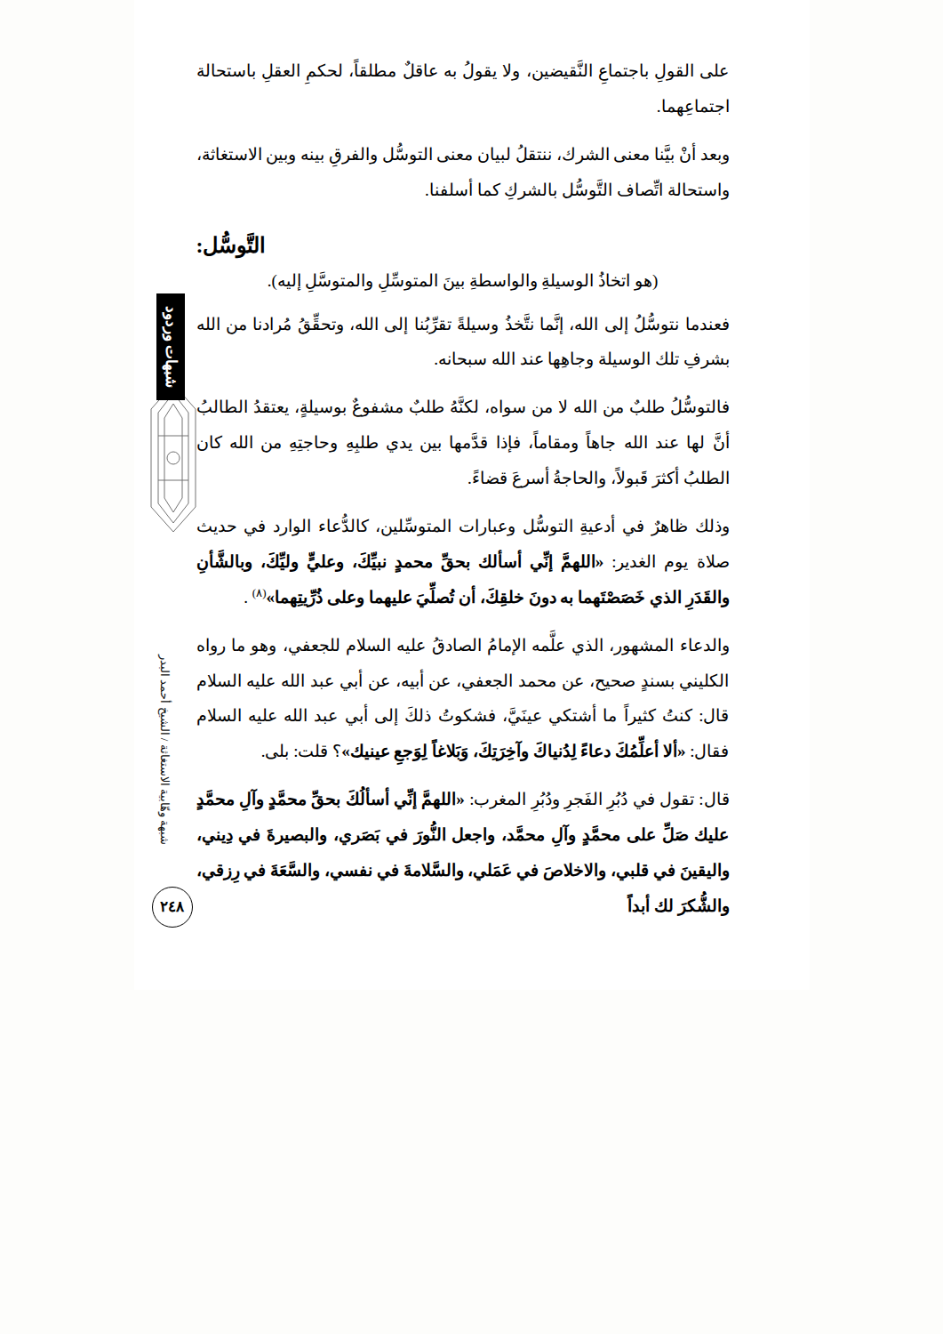شبهات وردود
شبهة وهّابية الاستغاثة / الشيخ أحمد البدر
٢٤٨
على القولِ باجتماعِ النَّقيضين، ولا يقولُ به عاقلٌ مطلقاً، لحكمِ العقلِ باستحالة اجتماعِهما.
وبعد أنْ بيَّنا معنى الشرك، ننتقلُ لبيان معنى التوسُّل والفرقِ بينه وبين الاستغاثة، واستحالة اتِّصاف التَّوسُّل بالشركِ كما أسلفنا.
التَّوسُّل:
(هو اتخاذُ الوسيلةِ والواسطةِ بينَ المتوسِّلِ والمتوسَّلِ إليه).
فعندما نتوسُّلُ إلى الله، إنَّما نتَّخذُ وسيلةً تقرِّبُنا إلى الله، وتحقِّقُ مُرادنا من الله بشرفِ تلك الوسيلة وجاهِها عند الله سبحانه.
فالتوسُّلُ طلبٌ من الله لا من سواه، لكنَّهُ طلبٌ مشفوعٌ بوسيلةٍ، يعتقدُ الطالبُ أنَّ لها عند الله جاهاً ومقاماً، فإذا قدَّمها بين يدي طلبِهِ وحاجتِهِ من الله كان الطلبُ أكثرَ قَبولاً، والحاجةُ أسرعَ قضاءً.
وذلك ظاهرٌ في أدعيةِ التوسُّل وعبارات المتوسِّلين، كالدُّعاء الوارد في حديث صلاة يوم الغدير: «اللهمَّ إنِّي أسألك بحقِّ محمدٍ نبيِّكَ، وعليٍّ وليِّكَ، وبالشَّأنِ والقَدَرِ الذي خَصَصْتَهما به دونَ خلقِكَ، أن تُصلِّيَ عليهما وعلى ذُرِّيتِهما»(٨) .
والدعاء المشهور، الذي علَّمه الإمامُ الصادقُ عليه السلام للجعفي، وهو ما رواه الكليني بسندٍ صحيح، عن محمد الجعفي، عن أبيه، عن أبي عبد الله عليه السلام قال: كنتُ كثيراً ما أشتكي عينَيَّ، فشكوتُ ذلكَ إلى أبي عبد الله عليه السلام فقال: «ألا أعلِّمُكَ دعاءً لِدُنياكَ وآخِرَتِكَ، وَبَلاغاً لِوَجعِ عينيك»؟ قلت: بلى.
قال: تقول في دُبُرِ الفَجرِ ودُبُرِ المغرب: «اللهمَّ إنِّي أسألُكَ بحقِّ محمَّدٍ وآلِ محمَّدٍ عليك صَلِّ على محمَّدٍ وآلِ محمَّد، واجعل النُّورَ في بَصَري، والبصيرةَ في دِيني، واليقينَ في قلبي، والاخلاصَ في عَمَلي، والسَّلامةَ في نفسي، والسَّعَةَ في رِزقي، والشُّكرَ لك أبداً